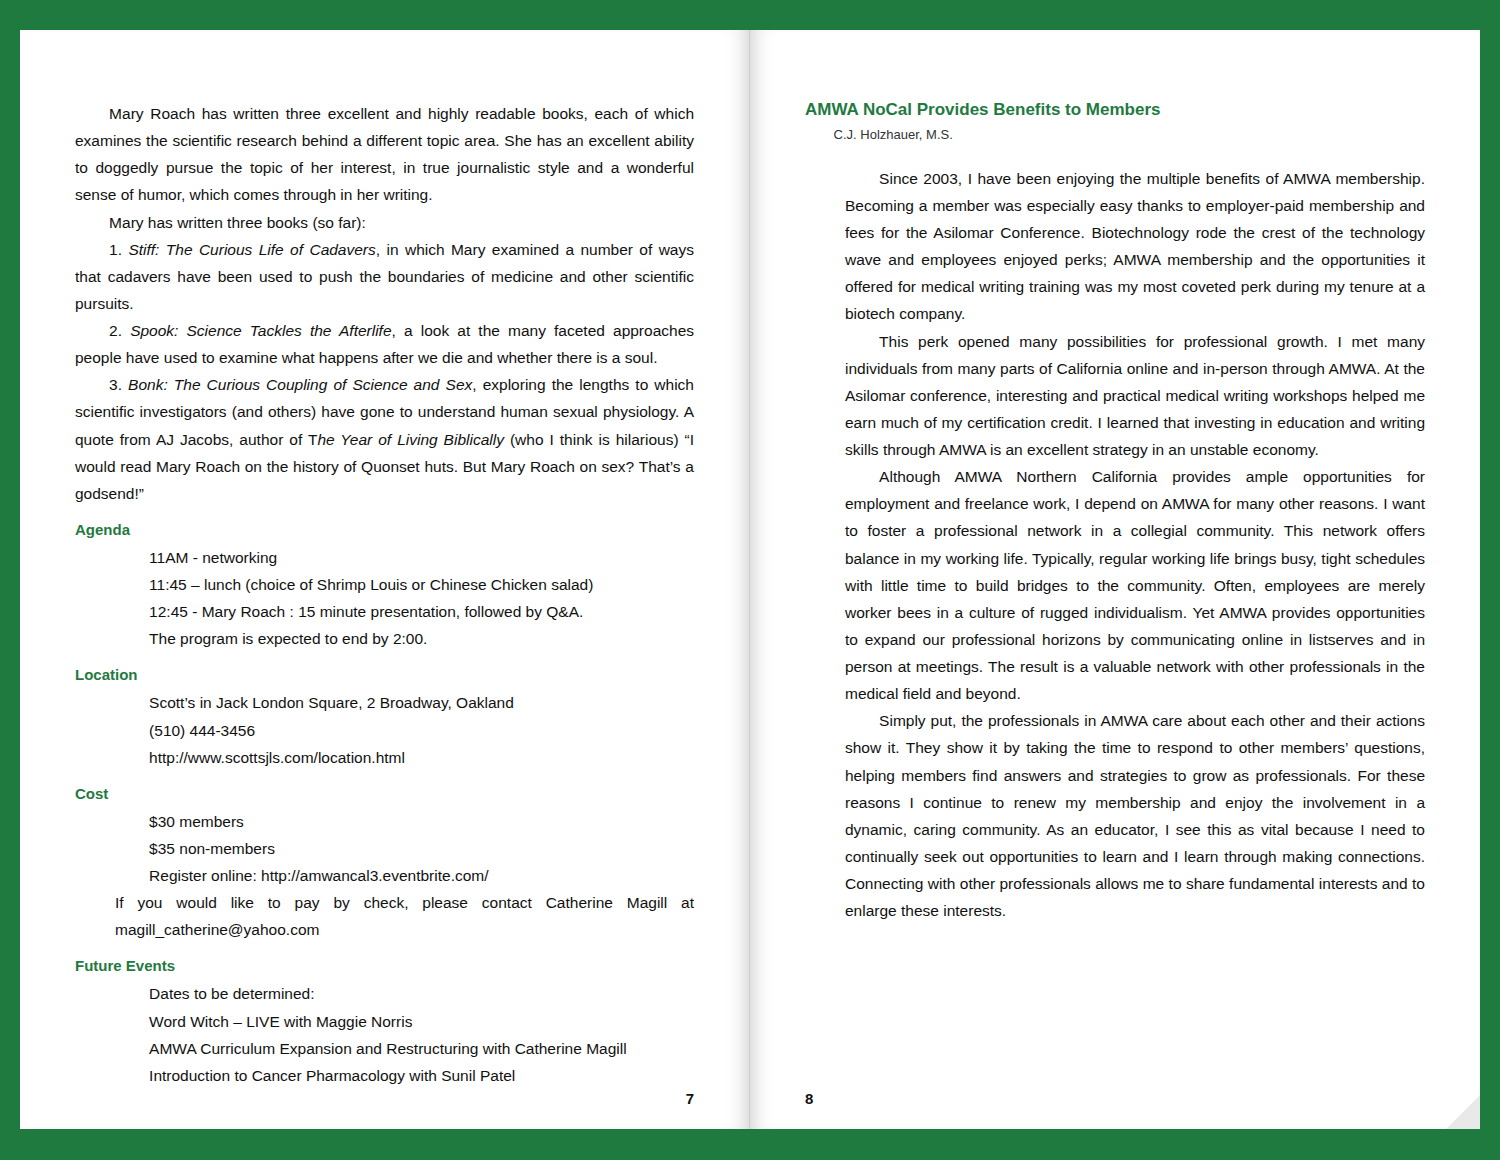Mary Roach has written three excellent and highly readable books, each of which examines the scientific research behind a different topic area. She has an excellent ability to doggedly pursue the topic of her interest, in true journalistic style and a wonderful sense of humor, which comes through in her writing.
Mary has written three books (so far):
1. Stiff: The Curious Life of Cadavers, in which Mary examined a number of ways that cadavers have been used to push the boundaries of medicine and other scientific pursuits.
2. Spook: Science Tackles the Afterlife, a look at the many faceted approaches people have used to examine what happens after we die and whether there is a soul.
3. Bonk: The Curious Coupling of Science and Sex, exploring the lengths to which scientific investigators (and others) have gone to understand human sexual physiology. A quote from AJ Jacobs, author of The Year of Living Biblically (who I think is hilarious) “I would read Mary Roach on the history of Quonset huts. But Mary Roach on sex? That’s a godsend!”
Agenda
11AM - networking
11:45 – lunch (choice of Shrimp Louis or Chinese Chicken salad)
12:45 - Mary Roach : 15 minute presentation, followed by Q&A.
The program is expected to end by 2:00.
Location
Scott’s in Jack London Square, 2 Broadway, Oakland
(510) 444-3456
http://www.scottsjls.com/location.html
Cost
$30 members
$35 non-members
Register online: http://amwancal3.eventbrite.com/
If you would like to pay by check, please contact Catherine Magill at magill_catherine@yahoo.com
Future Events
Dates to be determined:
Word Witch – LIVE with Maggie Norris
AMWA Curriculum Expansion and Restructuring with Catherine Magill
Introduction to Cancer Pharmacology with Sunil Patel
7
AMWA NoCal Provides Benefits to Members
C.J. Holzhauer, M.S.
Since 2003, I have been enjoying the multiple benefits of AMWA membership. Becoming a member was especially easy thanks to employer-paid membership and fees for the Asilomar Conference. Biotechnology rode the crest of the technology wave and employees enjoyed perks; AMWA membership and the opportunities it offered for medical writing training was my most coveted perk during my tenure at a biotech company.
This perk opened many possibilities for professional growth. I met many individuals from many parts of California online and in-person through AMWA. At the Asilomar conference, interesting and practical medical writing workshops helped me earn much of my certification credit. I learned that investing in education and writing skills through AMWA is an excellent strategy in an unstable economy.
Although AMWA Northern California provides ample opportunities for employment and freelance work, I depend on AMWA for many other reasons. I want to foster a professional network in a collegial community. This network offers balance in my working life. Typically, regular working life brings busy, tight schedules with little time to build bridges to the community. Often, employees are merely worker bees in a culture of rugged individualism. Yet AMWA provides opportunities to expand our professional horizons by communicating online in listserves and in person at meetings. The result is a valuable network with other professionals in the medical field and beyond.
Simply put, the professionals in AMWA care about each other and their actions show it. They show it by taking the time to respond to other members’ questions, helping members find answers and strategies to grow as professionals. For these reasons I continue to renew my membership and enjoy the involvement in a dynamic, caring community. As an educator, I see this as vital because I need to continually seek out opportunities to learn and I learn through making connections. Connecting with other professionals allows me to share fundamental interests and to enlarge these interests.
8
▶